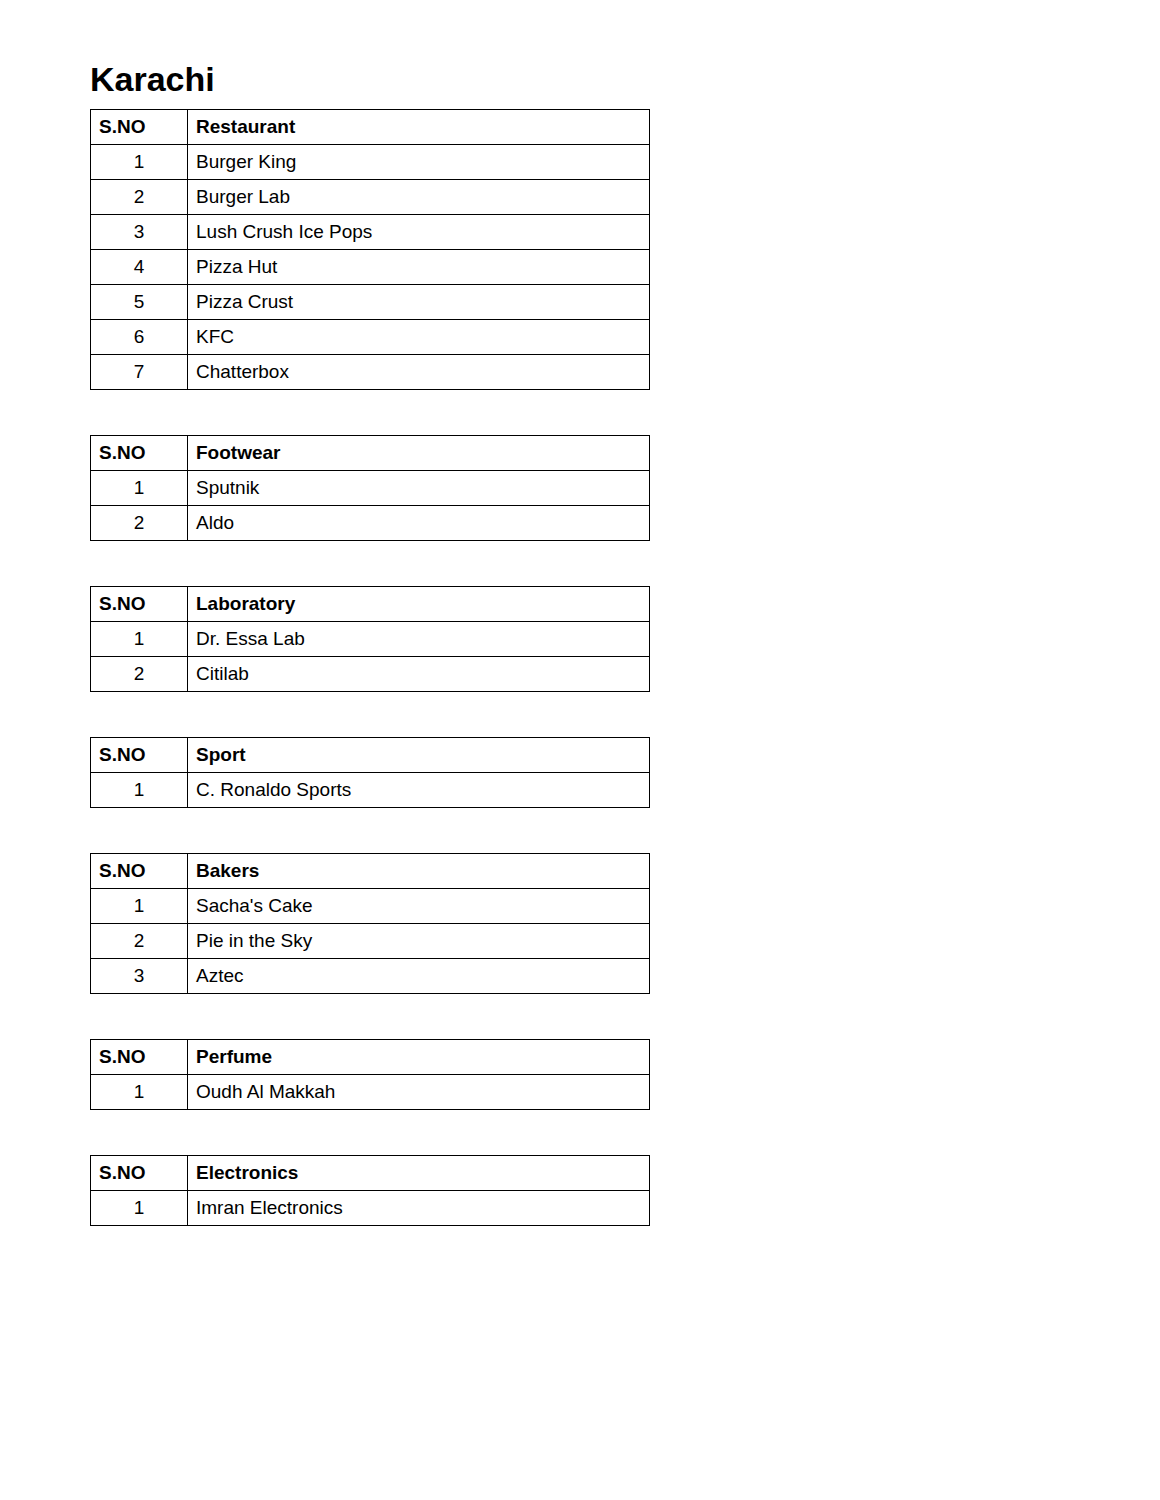Karachi
| S.NO | Restaurant |
| --- | --- |
| 1 | Burger King |
| 2 | Burger Lab |
| 3 | Lush Crush Ice Pops |
| 4 | Pizza Hut |
| 5 | Pizza Crust |
| 6 | KFC |
| 7 | Chatterbox |
| S.NO | Footwear |
| --- | --- |
| 1 | Sputnik |
| 2 | Aldo |
| S.NO | Laboratory |
| --- | --- |
| 1 | Dr. Essa Lab |
| 2 | Citilab |
| S.NO | Sport |
| --- | --- |
| 1 | C. Ronaldo Sports |
| S.NO | Bakers |
| --- | --- |
| 1 | Sacha's Cake |
| 2 | Pie in the Sky |
| 3 | Aztec |
| S.NO | Perfume |
| --- | --- |
| 1 | Oudh Al Makkah |
| S.NO | Electronics |
| --- | --- |
| 1 | Imran Electronics |